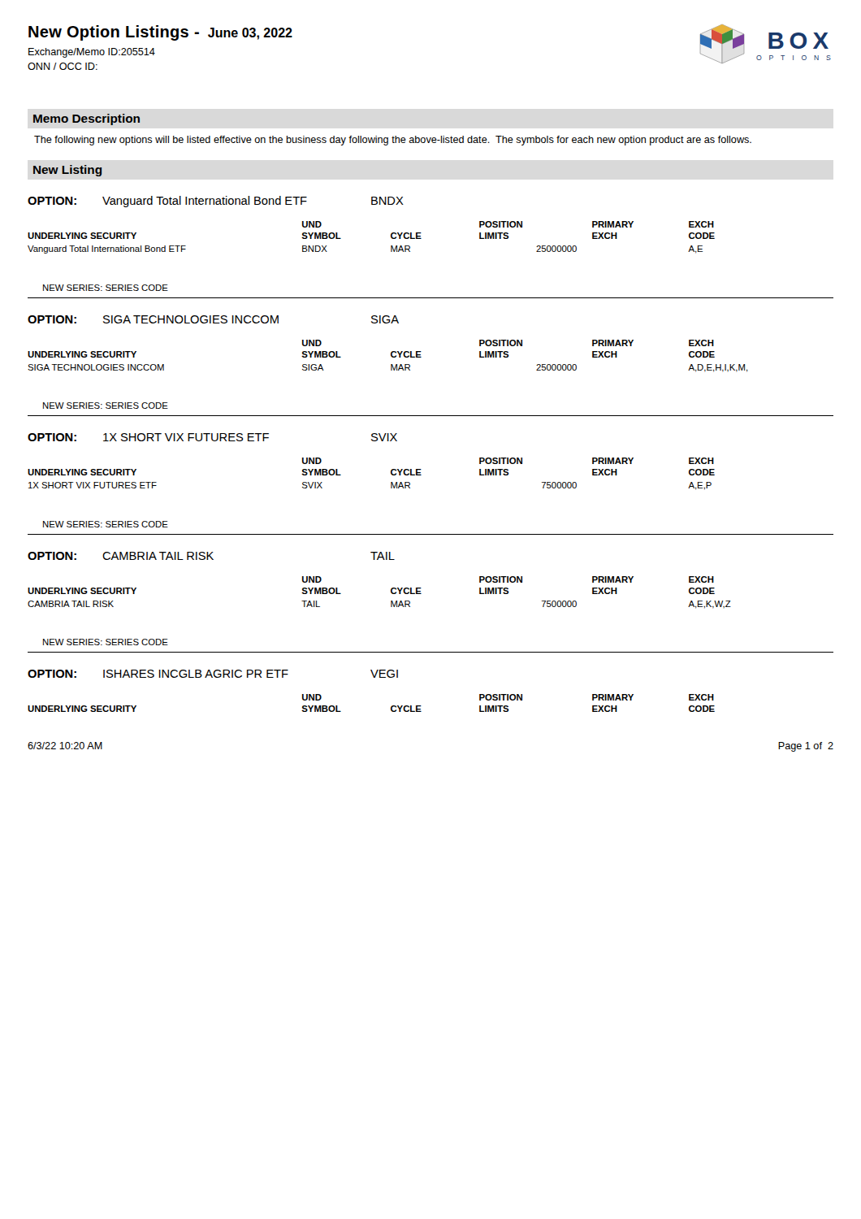New Option Listings -
June 03, 2022
Exchange/Memo ID:205514
ONN / OCC ID:
BOX
O P T I O N S
Memo Description
The following new options will be listed effective on the business day following the above-listed date. The symbols for each new option product are as follows.
New Listing
OPTION: Vanguard Total International Bond ETF BNDX
| | UND | | POSITION | PRIMARY | EXCH |
| --- | --- | --- | --- | --- | --- |
| UNDERLYING SECURITY | SYMBOL | CYCLE | LIMITS | EXCH | CODE |
| Vanguard Total International Bond ETF | BNDX | MAR | 25000000 | | A,E |
NEW SERIES: SERIES CODE
OPTION: SIGA TECHNOLOGIES INCCOM SIGA
| | UND | | POSITION | PRIMARY | EXCH |
| --- | --- | --- | --- | --- | --- |
| UNDERLYING SECURITY | SYMBOL | CYCLE | LIMITS | EXCH | CODE |
| SIGA TECHNOLOGIES INCCOM | SIGA | MAR | 25000000 | | A,D,E,H,I,K,M, |
NEW SERIES: SERIES CODE
OPTION: 1X SHORT VIX FUTURES ETF SVIX
| | UND | | POSITION | PRIMARY | EXCH |
| --- | --- | --- | --- | --- | --- |
| UNDERLYING SECURITY | SYMBOL | CYCLE | LIMITS | EXCH | CODE |
| 1X SHORT VIX FUTURES ETF | SVIX | MAR | 7500000 | | A,E,P |
NEW SERIES: SERIES CODE
OPTION: CAMBRIA TAIL RISK TAIL
| | UND | | POSITION | PRIMARY | EXCH |
| --- | --- | --- | --- | --- | --- |
| UNDERLYING SECURITY | SYMBOL | CYCLE | LIMITS | EXCH | CODE |
| CAMBRIA TAIL RISK | TAIL | MAR | 7500000 | | A,E,K,W,Z |
NEW SERIES: SERIES CODE
OPTION: ISHARES INCGLB AGRIC PR ETF VEGI
| | UND | | POSITION | PRIMARY | EXCH |
| --- | --- | --- | --- | --- | --- |
| UNDERLYING SECURITY | SYMBOL | CYCLE | LIMITS | EXCH | CODE |
6/3/22 10:20 AM Page 1 of 2